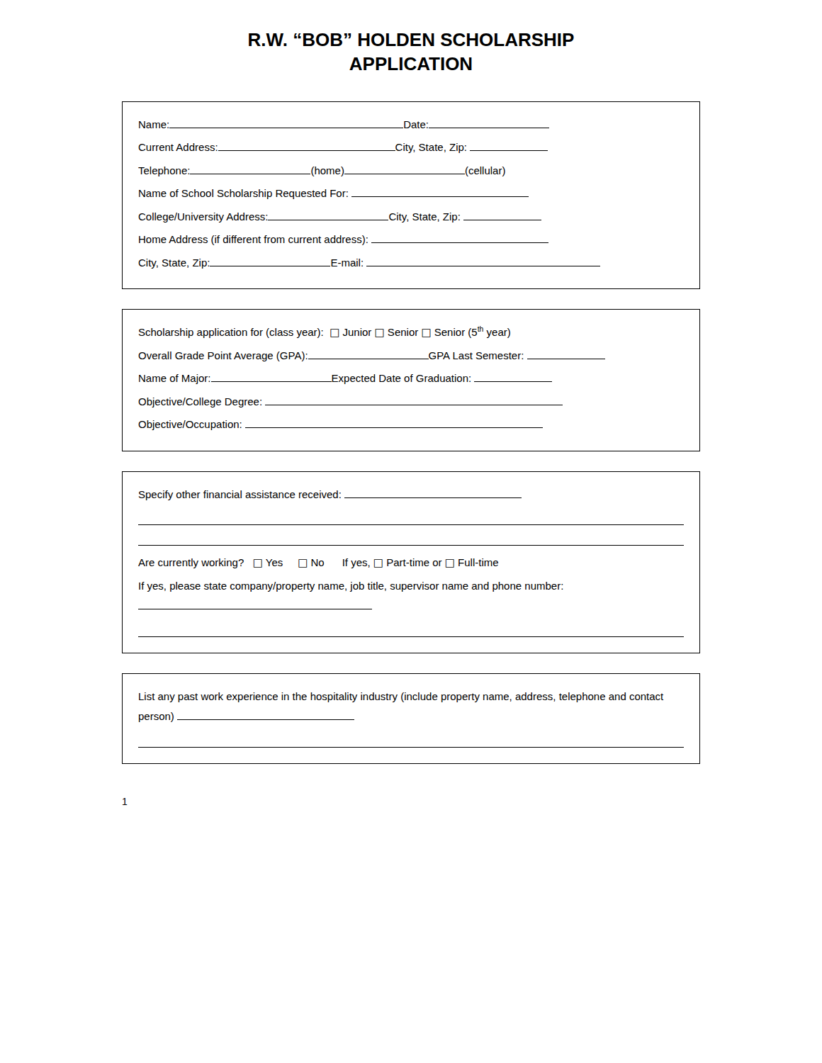R.W. “BOB” HOLDEN SCHOLARSHIP
APPLICATION
Name: Date:
Current Address: City, State, Zip:
Telephone: (home) (cellular)
Name of School Scholarship Requested For:
College/University Address: City, State, Zip:
Home Address (if different from current address):
City, State, Zip: E-mail:
Scholarship application for (class year): □ Junior □ Senior □ Senior (5th year)
Overall Grade Point Average (GPA): GPA Last Semester:
Name of Major: Expected Date of Graduation:
Objective/College Degree:
Objective/Occupation:
Specify other financial assistance received:
Are currently working? □ Yes □ No If yes, □ Part-time or □ Full-time
If yes, please state company/property name, job title, supervisor name and phone number:
List any past work experience in the hospitality industry (include property name, address, telephone and contact person)
1